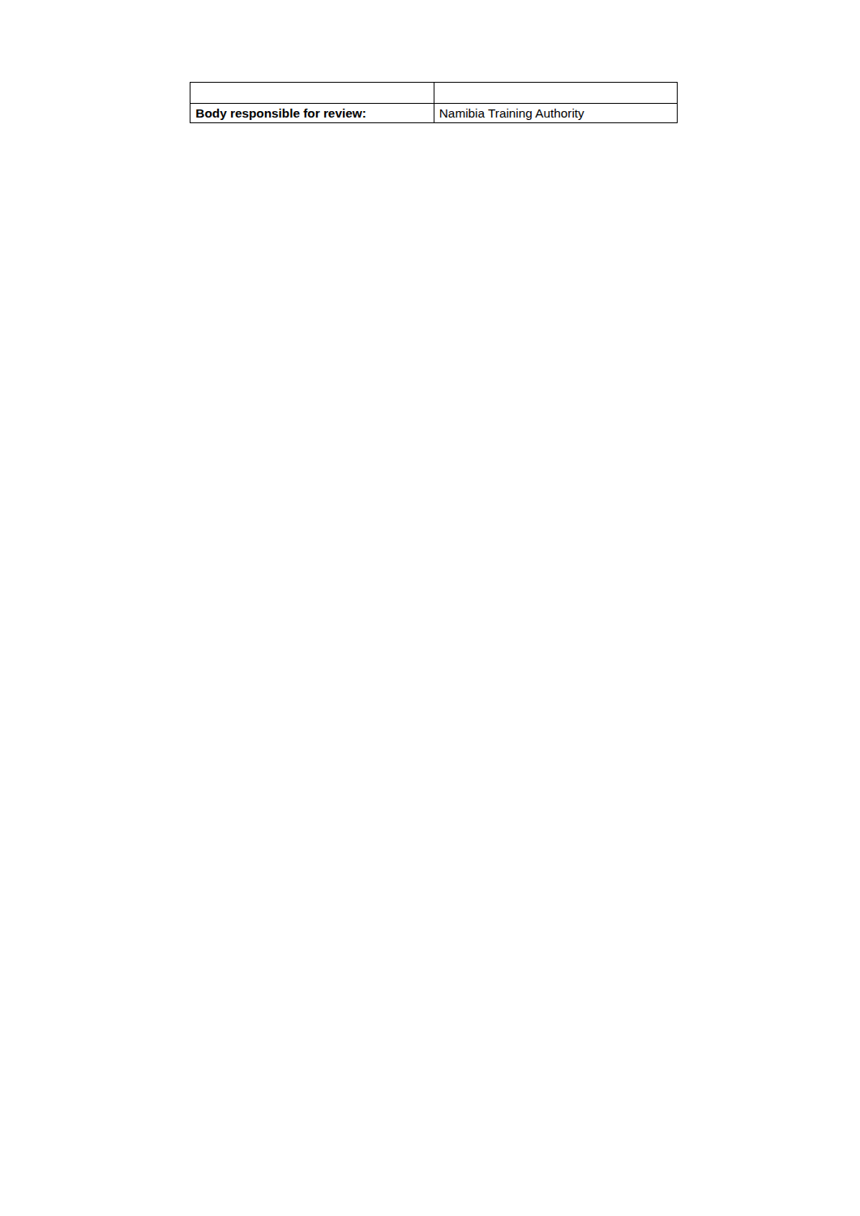| Body responsible for review: | Namibia Training Authority |